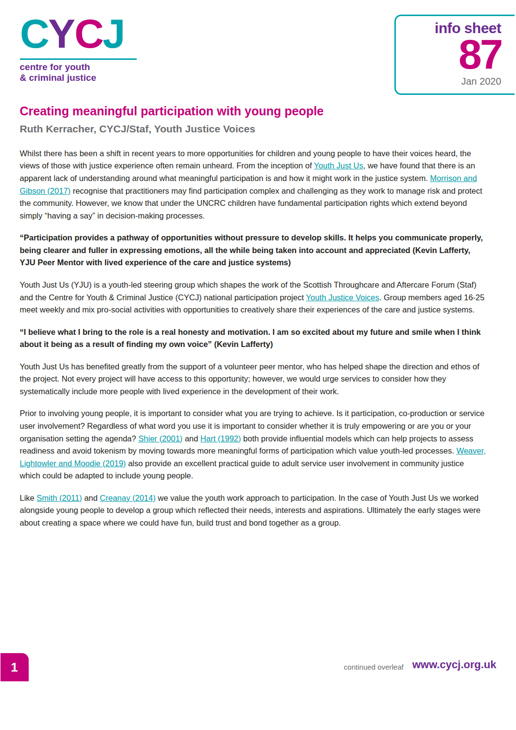C Y C J
centre for youth & criminal justice
info sheet
87
Jan 2020
Creating meaningful participation with young people
Ruth Kerracher, CYCJ/Staf, Youth Justice Voices
Whilst there has been a shift in recent years to more opportunities for children and young people to have their voices heard, the views of those with justice experience often remain unheard. From the inception of Youth Just Us, we have found that there is an apparent lack of understanding around what meaningful participation is and how it might work in the justice system. Morrison and Gibson (2017) recognise that practitioners may find participation complex and challenging as they work to manage risk and protect the community. However, we know that under the UNCRC children have fundamental participation rights which extend beyond simply “having a say” in decision-making processes.
“Participation provides a pathway of opportunities without pressure to develop skills. It helps you communicate properly, being clearer and fuller in expressing emotions, all the while being taken into account and appreciated (Kevin Lafferty, YJU Peer Mentor with lived experience of the care and justice systems)
Youth Just Us (YJU) is a youth-led steering group which shapes the work of the Scottish Throughcare and Aftercare Forum (Staf) and the Centre for Youth & Criminal Justice (CYCJ) national participation project Youth Justice Voices. Group members aged 16-25 meet weekly and mix pro-social activities with opportunities to creatively share their experiences of the care and justice systems.
“I believe what I bring to the role is a real honesty and motivation. I am so excited about my future and smile when I think about it being as a result of finding my own voice” (Kevin Lafferty)
Youth Just Us has benefited greatly from the support of a volunteer peer mentor, who has helped shape the direction and ethos of the project. Not every project will have access to this opportunity; however, we would urge services to consider how they systematically include more people with lived experience in the development of their work.
Prior to involving young people, it is important to consider what you are trying to achieve. Is it participation, co-production or service user involvement? Regardless of what word you use it is important to consider whether it is truly empowering or are you or your organisation setting the agenda? Shier (2001) and Hart (1992) both provide influential models which can help projects to assess readiness and avoid tokenism by moving towards more meaningful forms of participation which value youth-led processes. Weaver, Lightowler and Moodie (2019) also provide an excellent practical guide to adult service user involvement in community justice which could be adapted to include young people.
Like Smith (2011) and Creanay (2014) we value the youth work approach to participation. In the case of Youth Just Us we worked alongside young people to develop a group which reflected their needs, interests and aspirations. Ultimately the early stages were about creating a space where we could have fun, build trust and bond together as a group.
continued overleaf www.cycj.org.uk
1